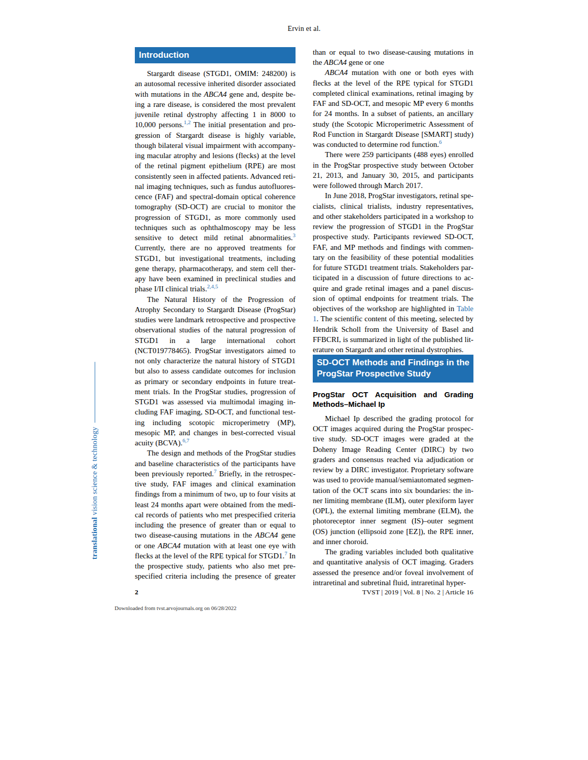Ervin et al.
translational vision science & technology
Introduction
Stargardt disease (STGD1, OMIM: 248200) is an autosomal recessive inherited disorder associated with mutations in the ABCA4 gene and, despite being a rare disease, is considered the most prevalent juvenile retinal dystrophy affecting 1 in 8000 to 10,000 persons.1,2 The initial presentation and progression of Stargardt disease is highly variable, though bilateral visual impairment with accompanying macular atrophy and lesions (flecks) at the level of the retinal pigment epithelium (RPE) are most consistently seen in affected patients. Advanced retinal imaging techniques, such as fundus autofluorescence (FAF) and spectral-domain optical coherence tomography (SD-OCT) are crucial to monitor the progression of STGD1, as more commonly used techniques such as ophthalmoscopy may be less sensitive to detect mild retinal abnormalities.3 Currently, there are no approved treatments for STGD1, but investigational treatments, including gene therapy, pharmacotherapy, and stem cell therapy have been examined in preclinical studies and phase I/II clinical trials.2,4,5
The Natural History of the Progression of Atrophy Secondary to Stargardt Disease (ProgStar) studies were landmark retrospective and prospective observational studies of the natural progression of STGD1 in a large international cohort (NCT019778465). ProgStar investigators aimed to not only characterize the natural history of STGD1 but also to assess candidate outcomes for inclusion as primary or secondary endpoints in future treatment trials. In the ProgStar studies, progression of STGD1 was assessed via multimodal imaging including FAF imaging, SD-OCT, and functional testing including scotopic microperimetry (MP), mesopic MP, and changes in best-corrected visual acuity (BCVA).6,7
The design and methods of the ProgStar studies and baseline characteristics of the participants have been previously reported.7 Briefly, in the retrospective study, FAF images and clinical examination findings from a minimum of two, up to four visits at least 24 months apart were obtained from the medical records of patients who met prespecified criteria including the presence of greater than or equal to two disease-causing mutations in the ABCA4 gene or one ABCA4 mutation with at least one eye with flecks at the level of the RPE typical for STGD1.7 In the prospective study, patients who also met prespecified criteria including the presence of greater than or equal to two disease-causing mutations in the ABCA4 gene or one
ABCA4 mutation with one or both eyes with flecks at the level of the RPE typical for STGD1 completed clinical examinations, retinal imaging by FAF and SD-OCT, and mesopic MP every 6 months for 24 months. In a subset of patients, an ancillary study (the Scotopic Microperimetric Assessment of Rod Function in Stargardt Disease [SMART] study) was conducted to determine rod function.6
There were 259 participants (488 eyes) enrolled in the ProgStar prospective study between October 21, 2013, and January 30, 2015, and participants were followed through March 2017.
In June 2018, ProgStar investigators, retinal specialists, clinical trialists, industry representatives, and other stakeholders participated in a workshop to review the progression of STGD1 in the ProgStar prospective study. Participants reviewed SD-OCT, FAF, and MP methods and findings with commentary on the feasibility of these potential modalities for future STGD1 treatment trials. Stakeholders participated in a discussion of future directions to acquire and grade retinal images and a panel discussion of optimal endpoints for treatment trials. The objectives of the workshop are highlighted in Table 1. The scientific content of this meeting, selected by Hendrik Scholl from the University of Basel and FFBCRI, is summarized in light of the published literature on Stargardt and other retinal dystrophies.
SD-OCT Methods and Findings in the ProgStar Prospective Study
ProgStar OCT Acquisition and Grading Methods–Michael Ip
Michael Ip described the grading protocol for OCT images acquired during the ProgStar prospective study. SD-OCT images were graded at the Doheny Image Reading Center (DIRC) by two graders and consensus reached via adjudication or review by a DIRC investigator. Proprietary software was used to provide manual/semiautomated segmentation of the OCT scans into six boundaries: the inner limiting membrane (ILM), outer plexiform layer (OPL), the external limiting membrane (ELM), the photoreceptor inner segment (IS)–outer segment (OS) junction (ellipsoid zone [EZ]), the RPE inner, and inner choroid.
The grading variables included both qualitative and quantitative analysis of OCT imaging. Graders assessed the presence and/or foveal involvement of intraretinal and subretinal fluid, intraretinal hyper-
2
TVST | 2019 | Vol. 8 | No. 2 | Article 16
Downloaded from tvst.arvojournals.org on 06/28/2022